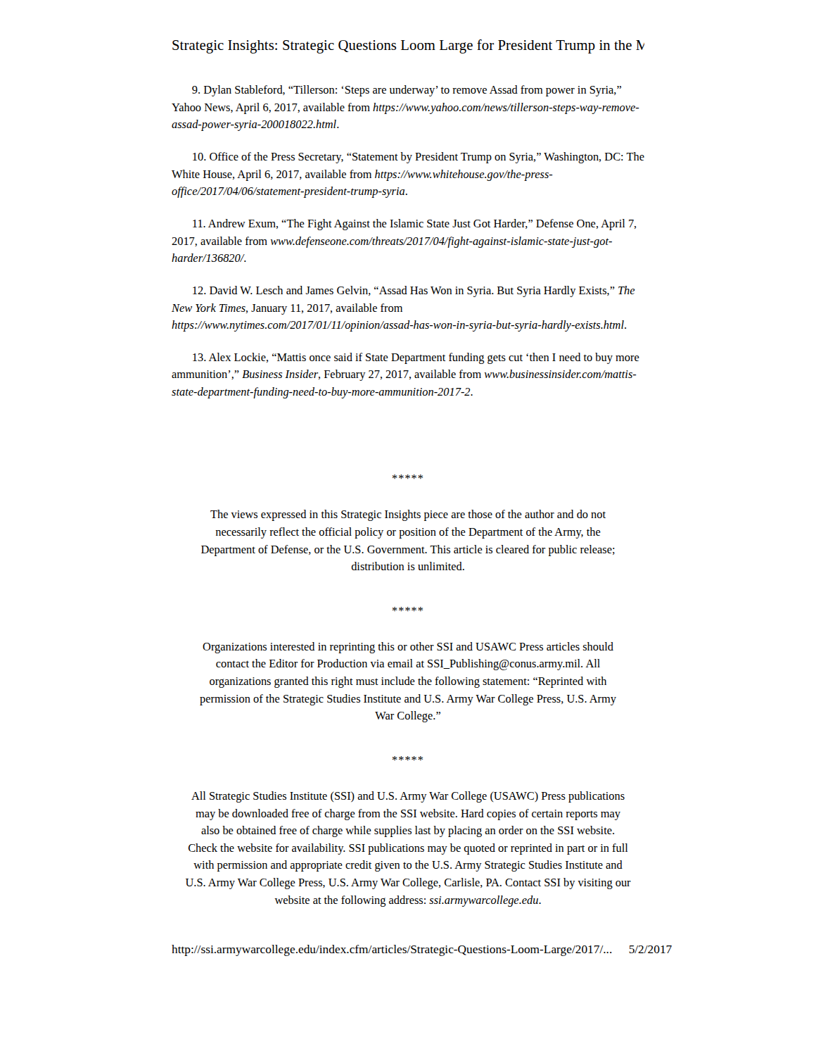Strategic Insights: Strategic Questions Loom Large for President Trump in the Middl... Page 6 of 6
9. Dylan Stableford, “Tillerson: ‘Steps are underway’ to remove Assad from power in Syria,” Yahoo News, April 6, 2017, available from https://www.yahoo.com/news/tillerson-steps-way-remove-assad-power-syria-200018022.html.
10. Office of the Press Secretary, “Statement by President Trump on Syria,” Washington, DC: The White House, April 6, 2017, available from https://www.whitehouse.gov/the-press-office/2017/04/06/statement-president-trump-syria.
11. Andrew Exum, “The Fight Against the Islamic State Just Got Harder,” Defense One, April 7, 2017, available from www.defenseone.com/threats/2017/04/fight-against-islamic-state-just-got-harder/136820/.
12. David W. Lesch and James Gelvin, “Assad Has Won in Syria. But Syria Hardly Exists,” The New York Times, January 11, 2017, available from https://www.nytimes.com/2017/01/11/opinion/assad-has-won-in-syria-but-syria-hardly-exists.html.
13. Alex Lockie, “Mattis once said if State Department funding gets cut ‘then I need to buy more ammunition’,” Business Insider, February 27, 2017, available from www.businessinsider.com/mattis-state-department-funding-need-to-buy-more-ammunition-2017-2.
*****
The views expressed in this Strategic Insights piece are those of the author and do not necessarily reflect the official policy or position of the Department of the Army, the Department of Defense, or the U.S. Government. This article is cleared for public release; distribution is unlimited.
*****
Organizations interested in reprinting this or other SSI and USAWC Press articles should contact the Editor for Production via email at SSI_Publishing@conus.army.mil. All organizations granted this right must include the following statement: “Reprinted with permission of the Strategic Studies Institute and U.S. Army War College Press, U.S. Army War College.”
*****
All Strategic Studies Institute (SSI) and U.S. Army War College (USAWC) Press publications may be downloaded free of charge from the SSI website. Hard copies of certain reports may also be obtained free of charge while supplies last by placing an order on the SSI website. Check the website for availability. SSI publications may be quoted or reprinted in part or in full with permission and appropriate credit given to the U.S. Army Strategic Studies Institute and U.S. Army War College Press, U.S. Army War College, Carlisle, PA. Contact SSI by visiting our website at the following address: ssi.armywarcollege.edu.
http://ssi.armywarcollege.edu/index.cfm/articles/Strategic-Questions-Loom-Large/2017/... 5/2/2017